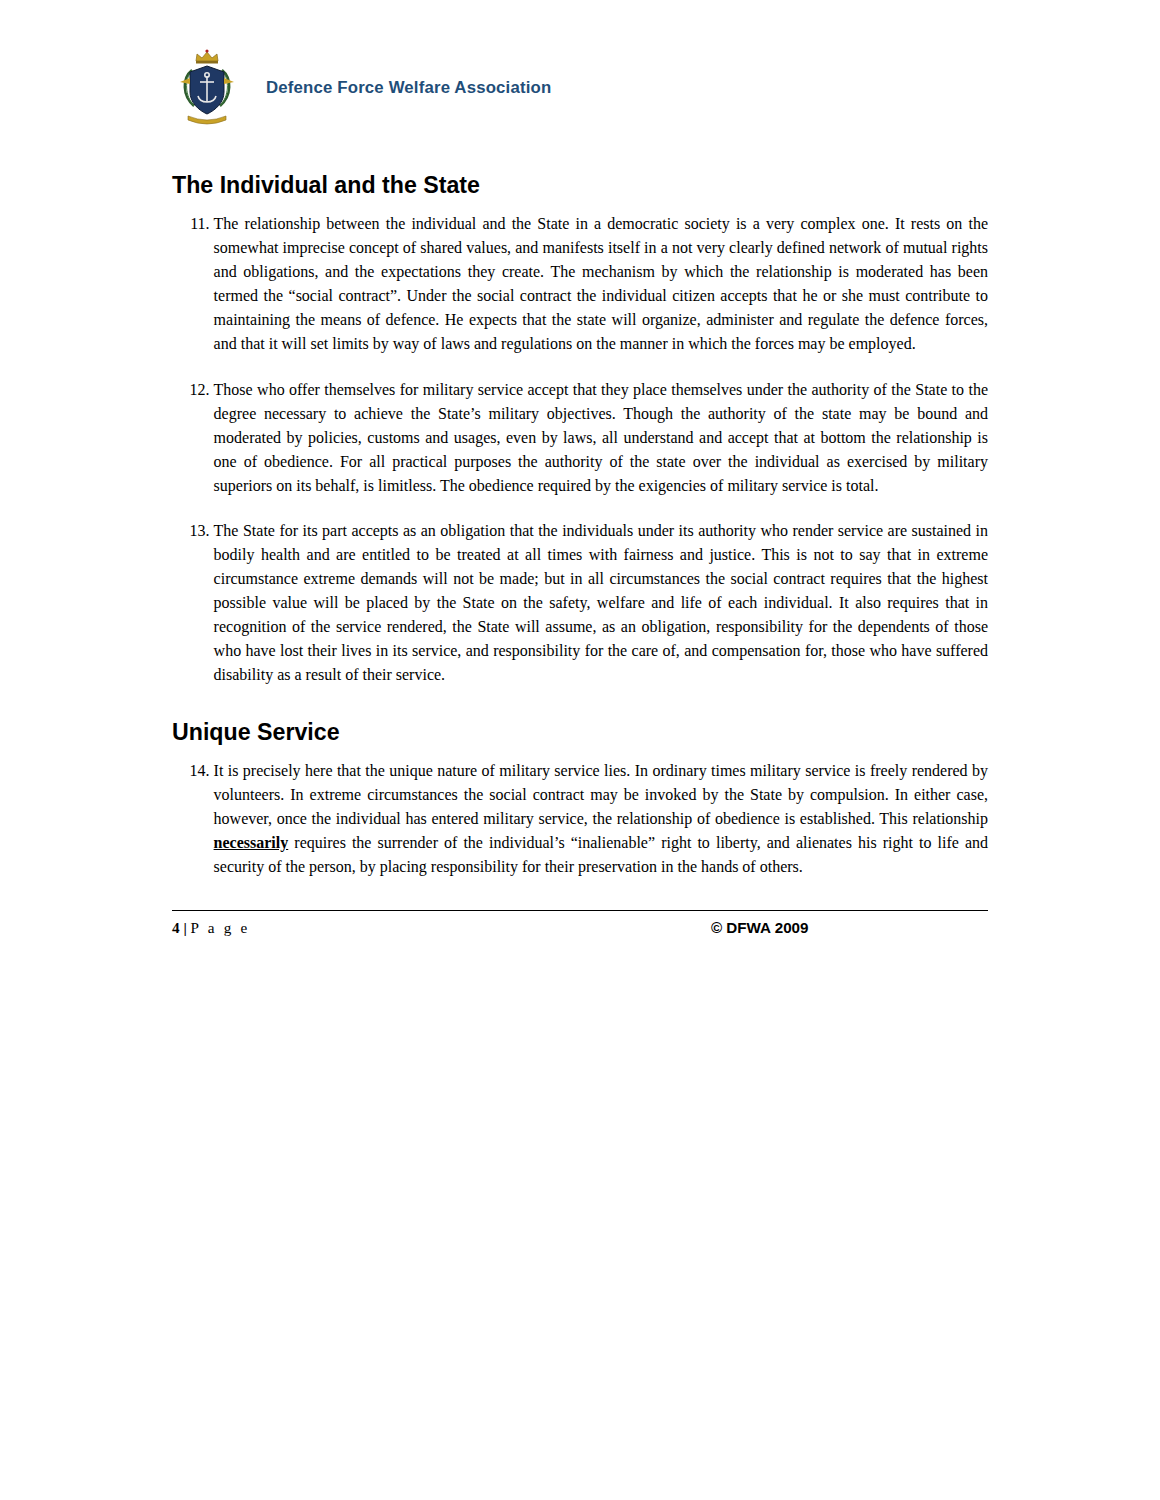Defence Force Welfare Association
The Individual and the State
The relationship between the individual and the State in a democratic society is a very complex one. It rests on the somewhat imprecise concept of shared values, and manifests itself in a not very clearly defined network of mutual rights and obligations, and the expectations they create. The mechanism by which the relationship is moderated has been termed the “social contract”. Under the social contract the individual citizen accepts that he or she must contribute to maintaining the means of defence. He expects that the state will organize, administer and regulate the defence forces, and that it will set limits by way of laws and regulations on the manner in which the forces may be employed.
Those who offer themselves for military service accept that they place themselves under the authority of the State to the degree necessary to achieve the State’s military objectives. Though the authority of the state may be bound and moderated by policies, customs and usages, even by laws, all understand and accept that at bottom the relationship is one of obedience. For all practical purposes the authority of the state over the individual as exercised by military superiors on its behalf, is limitless. The obedience required by the exigencies of military service is total.
The State for its part accepts as an obligation that the individuals under its authority who render service are sustained in bodily health and are entitled to be treated at all times with fairness and justice. This is not to say that in extreme circumstance extreme demands will not be made; but in all circumstances the social contract requires that the highest possible value will be placed by the State on the safety, welfare and life of each individual. It also requires that in recognition of the service rendered, the State will assume, as an obligation, responsibility for the dependents of those who have lost their lives in its service, and responsibility for the care of, and compensation for, those who have suffered disability as a result of their service.
Unique Service
It is precisely here that the unique nature of military service lies. In ordinary times military service is freely rendered by volunteers. In extreme circumstances the social contract may be invoked by the State by compulsion. In either case, however, once the individual has entered military service, the relationship of obedience is established. This relationship necessarily requires the surrender of the individual’s “inalienable” right to liberty, and alienates his right to life and security of the person, by placing responsibility for their preservation in the hands of others.
4 | P a g e
© DFWA 2009